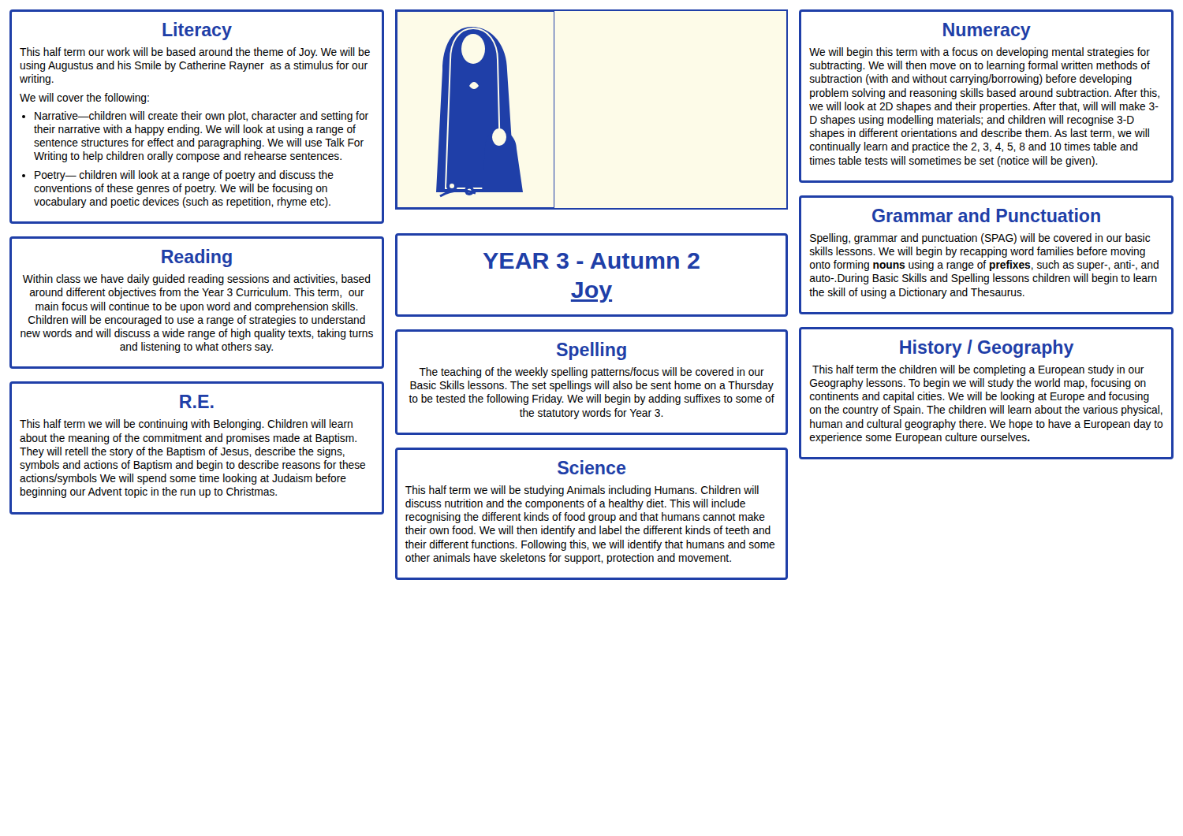Literacy
This half term our work will be based around the theme of Joy. We will be using Augustus and his Smile by Catherine Rayner as a stimulus for our writing.
We will cover the following:
Narrative—children will create their own plot, character and setting for their narrative with a happy ending. We will look at using a range of sentence structures for effect and paragraphing. We will use Talk For Writing to help children orally compose and rehearse sentences.
Poetry— children will look at a range of poetry and discuss the conventions of these genres of poetry. We will be focusing on vocabulary and poetic devices (such as repetition, rhyme etc).
Reading
Within class we have daily guided reading sessions and activities, based around different objectives from the Year 3 Curriculum. This term, our main focus will continue to be upon word and comprehension skills. Children will be encouraged to use a range of strategies to understand new words and will discuss a wide range of high quality texts, taking turns and listening to what others say.
R.E.
This half term we will be continuing with Belonging. Children will learn about the meaning of the commitment and promises made at Baptism. They will retell the story of the Baptism of Jesus, describe the signs, symbols and actions of Baptism and begin to describe reasons for these actions/symbols We will spend some time looking at Judaism before beginning our Advent topic in the run up to Christmas.
YEAR 3 - Autumn 2
Joy
Spelling
The teaching of the weekly spelling patterns/focus will be covered in our Basic Skills lessons. The set spellings will also be sent home on a Thursday to be tested the following Friday. We will begin by adding suffixes to some of the statutory words for Year 3.
Science
This half term we will be studying Animals including Humans. Children will discuss nutrition and the components of a healthy diet. This will include recognising the different kinds of food group and that humans cannot make their own food. We will then identify and label the different kinds of teeth and their different functions. Following this, we will identify that humans and some other animals have skeletons for support, protection and movement.
Numeracy
We will begin this term with a focus on developing mental strategies for subtracting. We will then move on to learning formal written methods of subtraction (with and without carrying/borrowing) before developing problem solving and reasoning skills based around subtraction. After this, we will look at 2D shapes and their properties. After that, will will make 3-D shapes using modelling materials; and children will recognise 3-D shapes in different orientations and describe them. As last term, we will continually learn and practice the 2, 3, 4, 5, 8 and 10 times table and times table tests will sometimes be set (notice will be given).
Grammar and Punctuation
Spelling, grammar and punctuation (SPAG) will be covered in our basic skills lessons. We will begin by recapping word families before moving onto forming nouns using a range of prefixes, such as super-, anti-, and auto-.During Basic Skills and Spelling lessons children will begin to learn the skill of using a Dictionary and Thesaurus.
History / Geography
This half term the children will be completing a European study in our Geography lessons. To begin we will study the world map, focusing on continents and capital cities. We will be looking at Europe and focusing on the country of Spain. The children will learn about the various physical, human and cultural geography there. We hope to have a European day to experience some European culture ourselves.